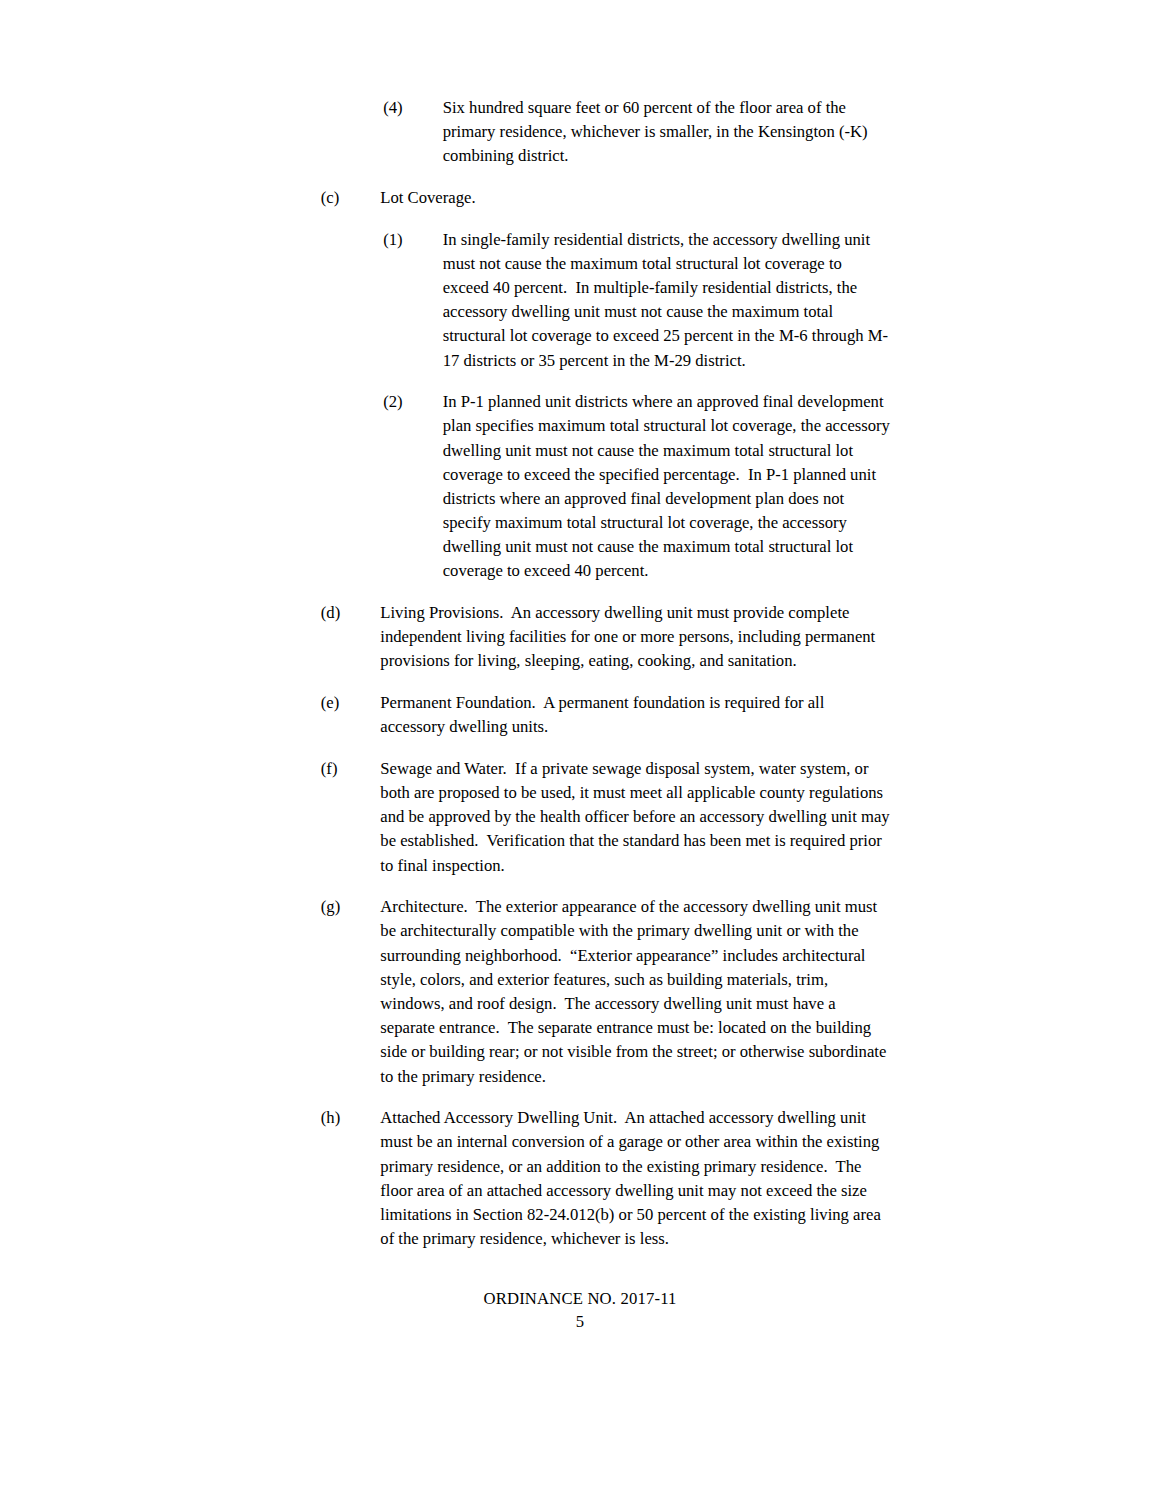(4)
Six hundred square feet or 60 percent of the floor area of the primary residence, whichever is smaller, in the Kensington (-K) combining district.
(c)
Lot Coverage.
(1)
In single-family residential districts, the accessory dwelling unit must not cause the maximum total structural lot coverage to exceed 40 percent. In multiple-family residential districts, the accessory dwelling unit must not cause the maximum total structural lot coverage to exceed 25 percent in the M-6 through M-17 districts or 35 percent in the M-29 district.
(2)
In P-1 planned unit districts where an approved final development plan specifies maximum total structural lot coverage, the accessory dwelling unit must not cause the maximum total structural lot coverage to exceed the specified percentage. In P-1 planned unit districts where an approved final development plan does not specify maximum total structural lot coverage, the accessory dwelling unit must not cause the maximum total structural lot coverage to exceed 40 percent.
(d)
Living Provisions. An accessory dwelling unit must provide complete independent living facilities for one or more persons, including permanent provisions for living, sleeping, eating, cooking, and sanitation.
(e)
Permanent Foundation. A permanent foundation is required for all accessory dwelling units.
(f)
Sewage and Water. If a private sewage disposal system, water system, or both are proposed to be used, it must meet all applicable county regulations and be approved by the health officer before an accessory dwelling unit may be established. Verification that the standard has been met is required prior to final inspection.
(g)
Architecture. The exterior appearance of the accessory dwelling unit must be architecturally compatible with the primary dwelling unit or with the surrounding neighborhood. “Exterior appearance” includes architectural style, colors, and exterior features, such as building materials, trim, windows, and roof design. The accessory dwelling unit must have a separate entrance. The separate entrance must be: located on the building side or building rear; or not visible from the street; or otherwise subordinate to the primary residence.
(h)
Attached Accessory Dwelling Unit. An attached accessory dwelling unit must be an internal conversion of a garage or other area within the existing primary residence, or an addition to the existing primary residence. The floor area of an attached accessory dwelling unit may not exceed the size limitations in Section 82-24.012(b) or 50 percent of the existing living area of the primary residence, whichever is less.
ORDINANCE NO. 2017-11
5